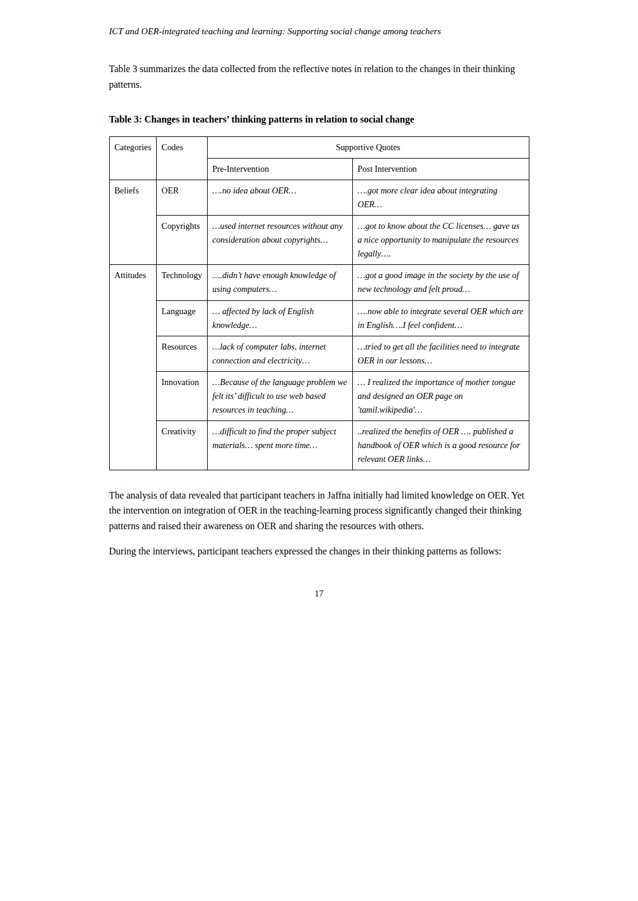ICT and OER-integrated teaching and learning: Supporting social change among teachers
Table 3 summarizes the data collected from the reflective notes in relation to the changes in their thinking patterns.
Table 3: Changes in teachers’ thinking patterns in relation to social change
| Categories | Codes | Supportive Quotes |
| --- | --- | --- |
| Pre-Intervention | Post Intervention |
| Beliefs | OER | ….no idea about OER… | ….got more clear idea about integrating OER… |
| Copyrights | …used internet resources without any consideration about copyrights… | …got to know about the CC licenses… gave us a nice opportunity to manipulate the resources legally…. |
| Attitudes | Technology | ….didn’t have enough knowledge of using computers… | …got a good image in the society by the use of new technology and felt proud… |
| Language | … affected by lack of English knowledge… | ….now able to integrate several OER which are in English….I feel confident… |
| Resources | …lack of computer labs, internet connection and electricity… | …tried to get all the facilities need to integrate OER in our lessons… |
| Innovation | …Because of the language problem we felt its’ difficult to use web based resources in teaching… | … I realized the importance of mother tongue and designed an OER page on 'tamil.wikipedia'… |
| Creativity | …difficult to find the proper subject materials… spent more time… | ..realized the benefits of OER …. published a handbook of OER which is a good resource for relevant OER links… |
The analysis of data revealed that participant teachers in Jaffna initially had limited knowledge on OER. Yet the intervention on integration of OER in the teaching-learning process significantly changed their thinking patterns and raised their awareness on OER and sharing the resources with others.
During the interviews, participant teachers expressed the changes in their thinking patterns as follows:
17